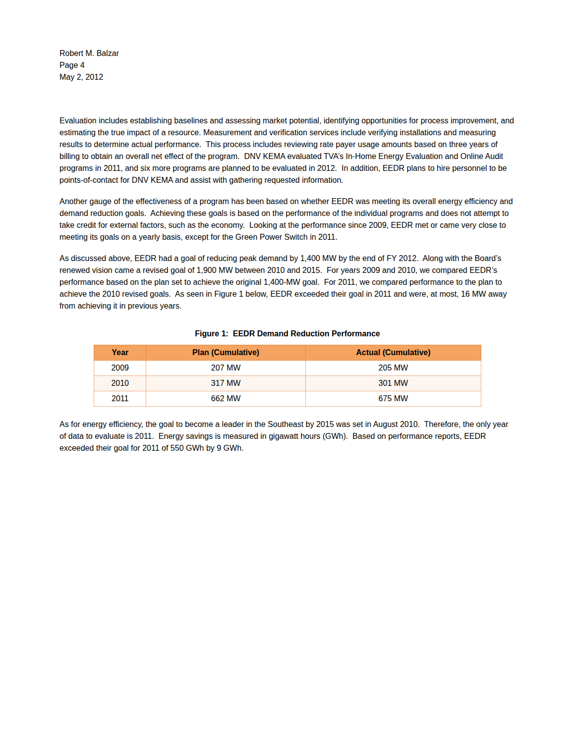Robert M. Balzar
Page 4
May 2, 2012
Evaluation includes establishing baselines and assessing market potential, identifying opportunities for process improvement, and estimating the true impact of a resource. Measurement and verification services include verifying installations and measuring results to determine actual performance. This process includes reviewing rate payer usage amounts based on three years of billing to obtain an overall net effect of the program. DNV KEMA evaluated TVA’s In-Home Energy Evaluation and Online Audit programs in 2011, and six more programs are planned to be evaluated in 2012. In addition, EEDR plans to hire personnel to be points-of-contact for DNV KEMA and assist with gathering requested information.
Another gauge of the effectiveness of a program has been based on whether EEDR was meeting its overall energy efficiency and demand reduction goals. Achieving these goals is based on the performance of the individual programs and does not attempt to take credit for external factors, such as the economy. Looking at the performance since 2009, EEDR met or came very close to meeting its goals on a yearly basis, except for the Green Power Switch in 2011.
As discussed above, EEDR had a goal of reducing peak demand by 1,400 MW by the end of FY 2012. Along with the Board’s renewed vision came a revised goal of 1,900 MW between 2010 and 2015. For years 2009 and 2010, we compared EEDR’s performance based on the plan set to achieve the original 1,400-MW goal. For 2011, we compared performance to the plan to achieve the 2010 revised goals. As seen in Figure 1 below, EEDR exceeded their goal in 2011 and were, at most, 16 MW away from achieving it in previous years.
Figure 1: EEDR Demand Reduction Performance
| Year | Plan (Cumulative) | Actual (Cumulative) |
| --- | --- | --- |
| 2009 | 207 MW | 205 MW |
| 2010 | 317 MW | 301 MW |
| 2011 | 662 MW | 675 MW |
As for energy efficiency, the goal to become a leader in the Southeast by 2015 was set in August 2010. Therefore, the only year of data to evaluate is 2011. Energy savings is measured in gigawatt hours (GWh). Based on performance reports, EEDR exceeded their goal for 2011 of 550 GWh by 9 GWh.